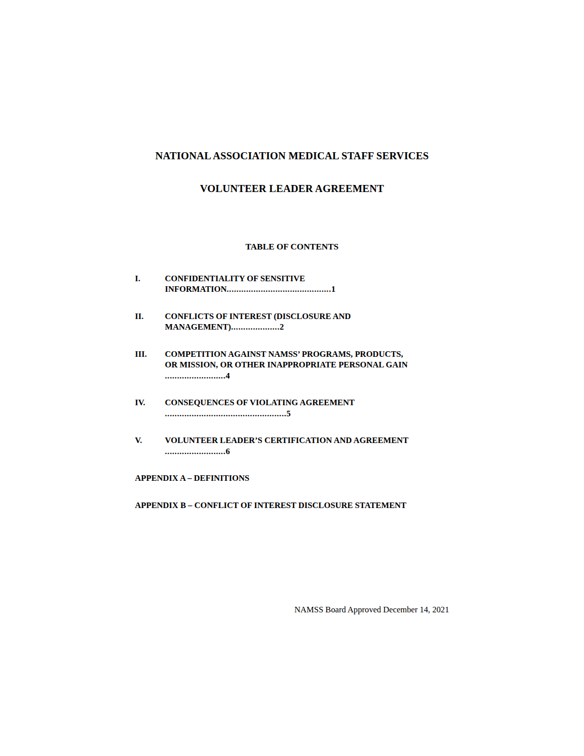NATIONAL ASSOCIATION MEDICAL STAFF SERVICES
VOLUNTEER LEADER AGREEMENT
TABLE OF CONTENTS
I. CONFIDENTIALITY OF SENSITIVE INFORMATION........................................... 1
II. CONFLICTS OF INTEREST (DISCLOSURE AND MANAGEMENT).................... 2
III. COMPETITION AGAINST NAMSS’ PROGRAMS, PRODUCTS,
OR MISSION, OR OTHER INAPPROPRIATE PERSONAL GAIN ......................... 4
IV. CONSEQUENCES OF VIOLATING AGREEMENT .................................................. 5
V. VOLUNTEER LEADER’S CERTIFICATION AND AGREEMENT ......................... 6
APPENDIX A – DEFINITIONS
APPENDIX B – CONFLICT OF INTEREST DISCLOSURE STATEMENT
NAMSS Board Approved December 14, 2021